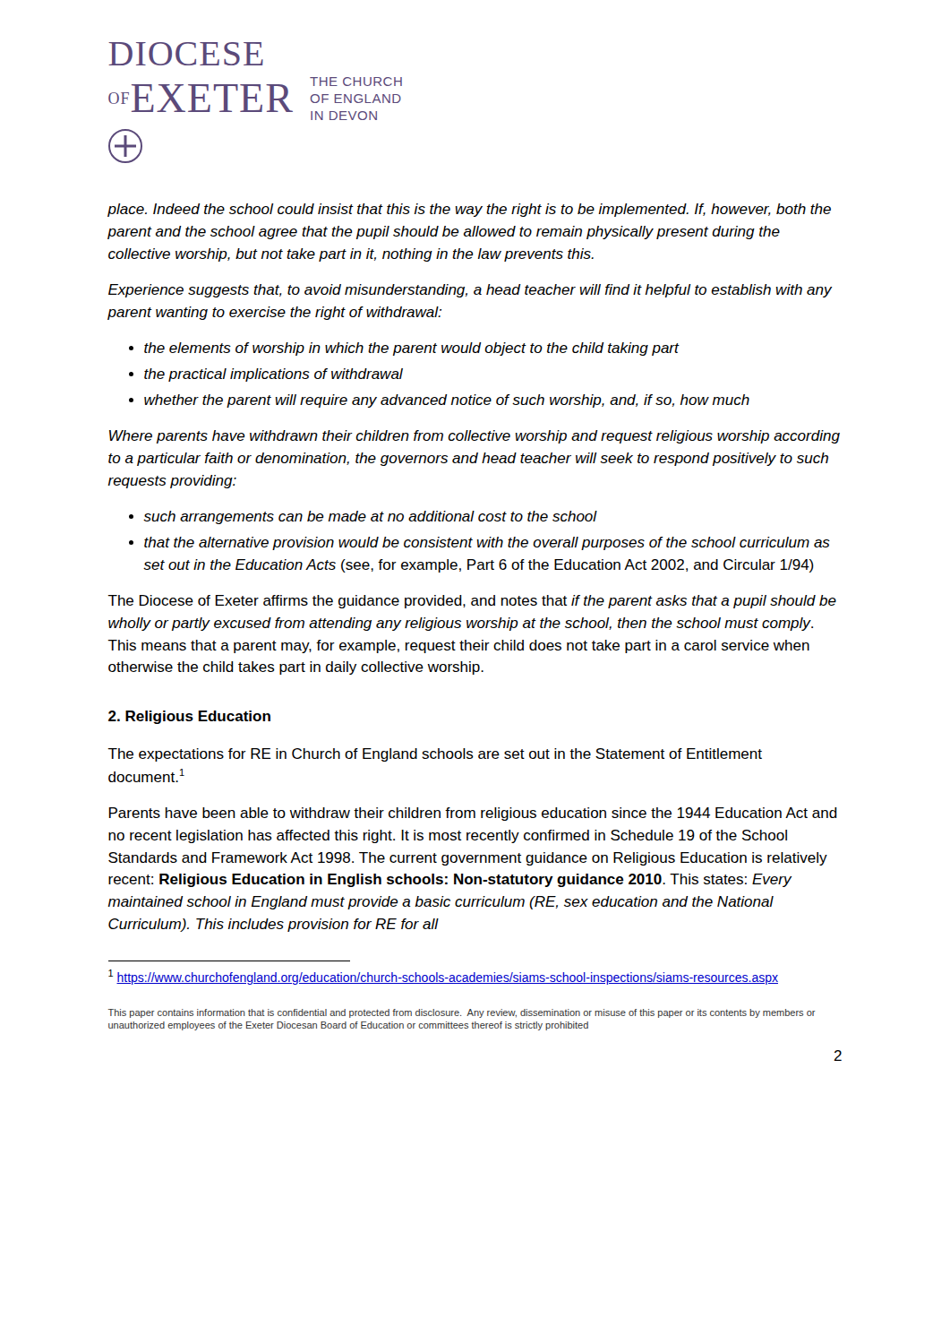DIOCESE
OF EXETER THE CHURCH
OF ENGLAND
IN DEVON
place. Indeed the school could insist that this is the way the right is to be implemented. If, however, both the parent and the school agree that the pupil should be allowed to remain physically present during the collective worship, but not take part in it, nothing in the law prevents this.
Experience suggests that, to avoid misunderstanding, a head teacher will find it helpful to establish with any parent wanting to exercise the right of withdrawal:
the elements of worship in which the parent would object to the child taking part
the practical implications of withdrawal
whether the parent will require any advanced notice of such worship, and, if so, how much
Where parents have withdrawn their children from collective worship and request religious worship according to a particular faith or denomination, the governors and head teacher will seek to respond positively to such requests providing:
such arrangements can be made at no additional cost to the school
that the alternative provision would be consistent with the overall purposes of the school curriculum as set out in the Education Acts (see, for example, Part 6 of the Education Act 2002, and Circular 1/94)
The Diocese of Exeter affirms the guidance provided, and notes that if the parent asks that a pupil should be wholly or partly excused from attending any religious worship at the school, then the school must comply. This means that a parent may, for example, request their child does not take part in a carol service when otherwise the child takes part in daily collective worship.
2. Religious Education
The expectations for RE in Church of England schools are set out in the Statement of Entitlement document.1
Parents have been able to withdraw their children from religious education since the 1944 Education Act and no recent legislation has affected this right. It is most recently confirmed in Schedule 19 of the School Standards and Framework Act 1998. The current government guidance on Religious Education is relatively recent: Religious Education in English schools: Non-statutory guidance 2010. This states: Every maintained school in England must provide a basic curriculum (RE, sex education and the National Curriculum). This includes provision for RE for all
1 https://www.churchofengland.org/education/church-schools-academies/siams-school-inspections/siams-resources.aspx
This paper contains information that is confidential and protected from disclosure. Any review, dissemination or misuse of this paper or its contents by members or unauthorized employees of the Exeter Diocesan Board of Education or committees thereof is strictly prohibited
2